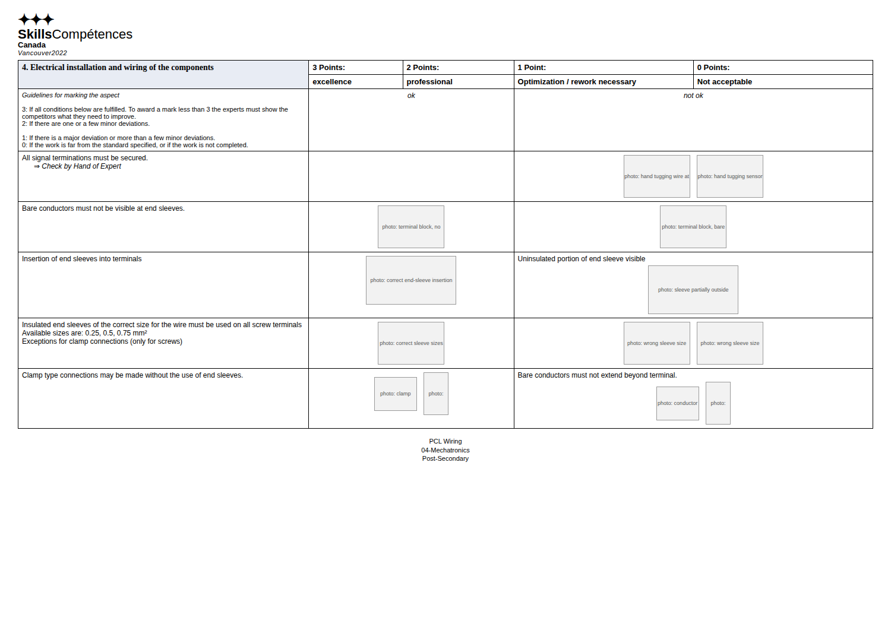✦✦✦
Skills Compétences
Canada
Vancouver2022
| 4. Electrical installation and wiring of the components | 3 Points: | 2 Points: | 1 Point: | 0 Points: |
| excellence | professional | Optimization / rework necessary | Not acceptable |
| Guidelines for marking the aspect 3: If all conditions below are fulfilled. To award a mark less than 3 the experts must show the competitors what they need to improve. 2: If there are one or a few minor deviations. 1: If there is a major deviation or more than a few minor deviations. 0: If the work is far from the standard specified, or if the work is not completed. | ok | not ok |
| All signal terminations must be secured. ⇒ Check by Hand of Expert | | photo: hand tugging wire at terminal block photo: hand tugging sensor cable |
| Bare conductors must not be visible at end sleeves. | photo: terminal block, no bare conductor | photo: terminal block, bare conductor visible |
| Insertion of end sleeves into terminals | photo: correct end-sleeve insertion | Uninsulated portion of end sleeve visible photo: sleeve partially outside terminal |
| Insulated end sleeves of the correct size for the wire must be used on all screw terminals Available sizes are: 0.25, 0.5, 0.75 mm² Exceptions for clamp connections (only for screws) | photo: correct sleeve sizes in terminals | photo: wrong sleeve size example 1 photo: wrong sleeve size example 2 |
| Clamp type connections may be made without the use of end sleeves. | photo: clamp connection ok photo: clamp detail | Bare conductors must not extend beyond terminal. photo: conductor extends beyond clamp photo: detail of protruding conductor |
PCL Wiring
04-Mechatronics
Post-Secondary